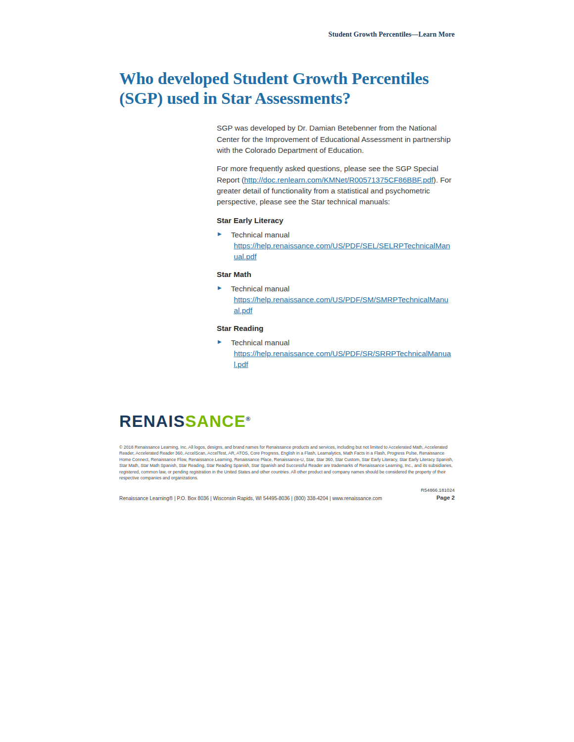Student Growth Percentiles—Learn More
Who developed Student Growth Percentiles (SGP) used in Star Assessments?
SGP was developed by Dr. Damian Betebenner from the National Center for the Improvement of Educational Assessment in partnership with the Colorado Department of Education.
For more frequently asked questions, please see the SGP Special Report (http://doc.renlearn.com/KMNet/R00571375CF86BBF.pdf). For greater detail of functionality from a statistical and psychometric perspective, please see the Star technical manuals:
Star Early Literacy
Technical manual https://help.renaissance.com/US/PDF/SEL/SELRPTechnicalManual.pdf
Star Math
Technical manual https://help.renaissance.com/US/PDF/SM/SMRPTechnicalManual.pdf
Star Reading
Technical manual https://help.renaissance.com/US/PDF/SR/SRRPTechnicalManual.pdf
RENAIS SANCE®
© 2018 Renaissance Learning, Inc. All logos, designs, and brand names for Renaissance products and services, including but not limited to Accelerated Math, Accelerated Reader, Accelerated Reader 360, AccelScan, AccelTest, AR, ATOS, Core Progress, English in a Flash, Learnalytics, Math Facts in a Flash, Progress Pulse, Renaissance Home Connect, Renaissance Flow, Renaissance Learning, Renaissance Place, Renaissance-U, Star, Star 360, Star Custom, Star Early Literacy, Star Early Literacy Spanish, Star Math, Star Math Spanish, Star Reading, Star Reading Spanish, Star Spanish and Successful Reader are trademarks of Renaissance Learning, Inc., and its subsidiaries, registered, common law, or pending registration in the United States and other countries. All other product and company names should be considered the property of their respective companies and organizations.
Renaissance Learning® | P.O. Box 8036 | Wisconsin Rapids, WI 54495-8036 | (800) 338-4204 | www.renaissance.com
R54866.181024
Page 2